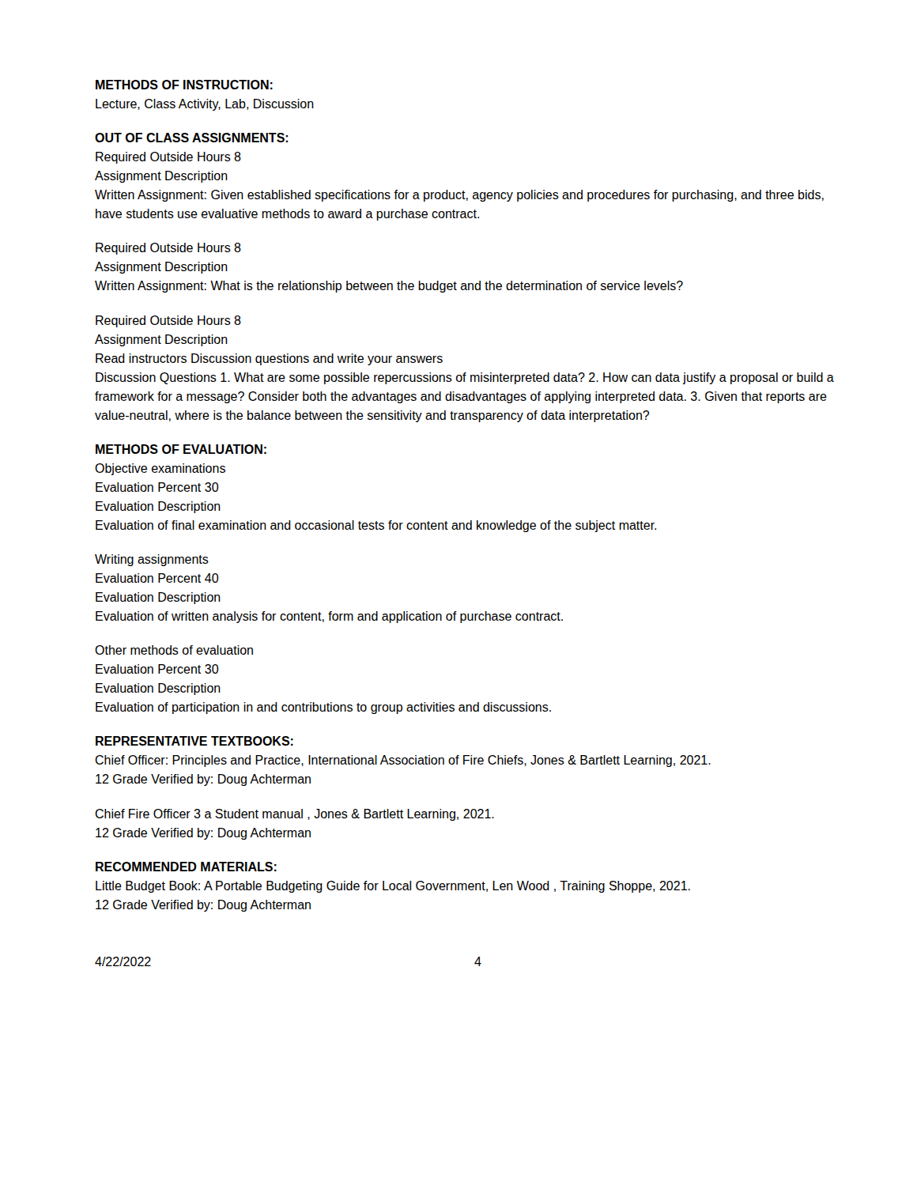Methods of Instruction:
Lecture, Class Activity, Lab, Discussion
Out of Class Assignments:
Required Outside Hours 8
Assignment Description
Written Assignment: Given established specifications for a product, agency policies and procedures for purchasing, and three bids, have students use evaluative methods to award a purchase contract.
Required Outside Hours 8
Assignment Description
Written Assignment: What is the relationship between the budget and the determination of service levels?
Required Outside Hours 8
Assignment Description
Read instructors Discussion questions and write your answers
Discussion Questions 1. What are some possible repercussions of misinterpreted data? 2. How can data justify a proposal or build a framework for a message? Consider both the advantages and disadvantages of applying interpreted data. 3. Given that reports are value-neutral, where is the balance between the sensitivity and transparency of data interpretation?
Methods of Evaluation:
Objective examinations
Evaluation Percent 30
Evaluation Description
Evaluation of final examination and occasional tests for content and knowledge of the subject matter.
Writing assignments
Evaluation Percent 40
Evaluation Description
Evaluation of written analysis for content, form and application of purchase contract.
Other methods of evaluation
Evaluation Percent 30
Evaluation Description
Evaluation of participation in and contributions to group activities and discussions.
Representative Textbooks:
Chief Officer: Principles and Practice, International Association of Fire Chiefs, Jones & Bartlett Learning, 2021.
12 Grade Verified by: Doug Achterman
Chief Fire Officer 3 a Student manual , Jones & Bartlett Learning, 2021.
12 Grade Verified by: Doug Achterman
Recommended Materials:
Little Budget Book: A Portable Budgeting Guide for Local Government, Len Wood , Training Shoppe, 2021.
12 Grade Verified by: Doug Achterman
4/22/2022 4